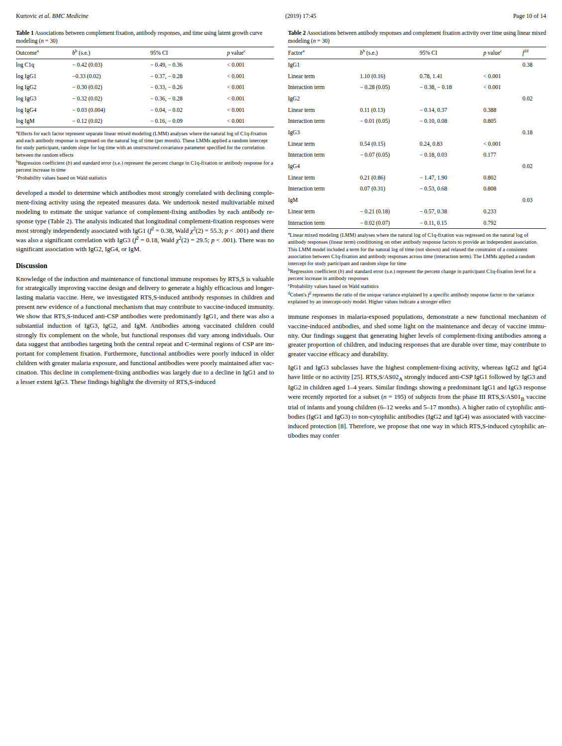Kurtovic et al. BMC Medicine
(2019) 17:45
Page 10 of 14
Table 1 Associations between complement fixation, antibody responses, and time using latent growth curve modeling ( n = 30)
| Outcome a | b b (s.e.) | 95% CI | p value c |
| --- | --- | --- | --- |
| log C1q | − 0.42 (0.03) | − 0.49, − 0.36 | < 0.001 |
| log IgG1 | −0.33 (0.02) | − 0.37, − 0.28 | < 0.001 |
| log IgG2 | − 0.30 (0.02) | − 0.33, − 0.26 | < 0.001 |
| log IgG3 | − 0.32 (0.02) | − 0.36, − 0.28 | < 0.001 |
| log IgG4 | − 0.03 (0.004) | − 0.04, − 0.02 | < 0.001 |
| log IgM | − 0.12 (0.02) | − 0.16, − 0.09 | < 0.001 |
aEffects for each factor represent separate linear mixed modeling (LMM) analyses where the natural log of C1q-fixation and each antibody response is regressed on the natural log of time (per month). These LMMs applied a random intercept for study participant, random slope for log time with an unstructured covariance parameter specified for the correlation between the random effects
bRegression coefficient (b) and standard error (s.e.) represent the percent change in C1q-fixation or antibody response for a percent increase in time
cProbability values based on Wald statistics
developed a model to determine which antibodies most strongly correlated with declining complement-fixing activity using the repeated measures data. We undertook nested multivariable mixed modeling to estimate the unique variance of complement-fixing antibodies by each antibody response type (Table 2). The analysis indicated that longitudinal complement-fixation responses were most strongly independently associated with IgG1 (f2 = 0.38, Wald χ2(2) = 55.3; p < .001) and there was also a significant correlation with IgG3 (f2 = 0.18, Wald χ2(2) = 29.5; p < .001). There was no significant association with IgG2, IgG4, or IgM.
Discussion
Knowledge of the induction and maintenance of functional immune responses by RTS,S is valuable for strategically improving vaccine design and delivery to generate a highly efficacious and longer-lasting malaria vaccine. Here, we investigated RTS,S-induced antibody responses in children and present new evidence of a functional mechanism that may contribute to vaccine-induced immunity. We show that RTS,S-induced anti-CSP antibodies were predominantly IgG1, and there was also a substantial induction of IgG3, IgG2, and IgM. Antibodies among vaccinated children could strongly fix complement on the whole, but functional responses did vary among individuals. Our data suggest that antibodies targeting both the central repeat and C-terminal regions of CSP are important for complement fixation. Furthermore, functional antibodies were poorly induced in older children with greater malaria exposure, and functional antibodies were poorly maintained after vaccination. This decline in complement-fixing antibodies was largely due to a decline in IgG1 and to a lesser extent IgG3. These findings highlight the diversity of RTS,S-induced
Table 2 Associations between antibody responses and complement fixation activity over time using linear mixed modeling ( n = 30)
| Factor a | b b (s.e.) | 95% CI | p value c | f 2d |
| --- | --- | --- | --- | --- |
| IgG1 | | | | 0.38 |
| Linear term | 1.10 (0.16) | 0.78, 1.41 | < 0.001 | |
| Interaction term | − 0.28 (0.05) | − 0.38, − 0.18 | < 0.001 | |
| IgG2 | | | | 0.02 |
| Linear term | 0.11 (0.13) | − 0.14, 0.37 | 0.388 | |
| Interaction term | − 0.01 (0.05) | − 0.10, 0.08 | 0.805 | |
| IgG3 | | | | 0.18 |
| Linear term | 0.54 (0.15) | 0.24, 0.83 | < 0.001 | |
| Interaction term | − 0.07 (0.05) | − 0.18, 0.03 | 0.177 | |
| IgG4 | | | | 0.02 |
| Linear term | 0.21 (0.86) | − 1.47, 1.90 | 0.802 | |
| Interaction term | 0.07 (0.31) | − 0.53, 0.68 | 0.808 | |
| IgM | | | | 0.03 |
| Linear term | − 0.21 (0.18) | − 0.57, 0.38 | 0.233 | |
| Interaction term | − 0.02 (0.07) | − 0.11, 0.15 | 0.792 | |
aLinear mixed modeling (LMM) analyses where the natural log of C1q-fixation was regressed on the natural log of antibody responses (linear term) conditioning on other antibody response factors to provide an independent association. This LMM model included a term for the natural log of time (not shown) and relaxed the constraint of a consistent association between C1q-fixation and antibody responses across time (interaction term). The LMMs applied a random intercept for study participant and random slope for time
bRegression coefficient (b) and standard error (s.e.) represent the percent change in participant C1q-fixation level for a percent increase in antibody responses
cProbability values based on Wald statistics
dCohen's f2 represents the ratio of the unique variance explained by a specific antibody response factor to the variance explained by an intercept-only model. Higher values indicate a stronger effect
immune responses in malaria-exposed populations, demonstrate a new functional mechanism of vaccine-induced antibodies, and shed some light on the maintenance and decay of vaccine immunity. Our findings suggest that generating higher levels of complement-fixing antibodies among a greater proportion of children, and inducing responses that are durable over time, may contribute to greater vaccine efficacy and durability.
IgG1 and IgG3 subclasses have the highest complement-fixing activity, whereas IgG2 and IgG4 have little or no activity [25]. RTS,S/AS02A strongly induced anti-CSP IgG1 followed by IgG3 and IgG2 in children aged 1–4 years. Similar findings showing a predominant IgG1 and IgG3 response were recently reported for a subset (n = 195) of subjects from the phase III RTS,S/AS01B vaccine trial of infants and young children (6–12 weeks and 5–17 months). A higher ratio of cytophilic antibodies (IgG1 and IgG3) to non-cytophilic antibodies (IgG2 and IgG4) was associated with vaccine-induced protection [8]. Therefore, we propose that one way in which RTS,S-induced cytophilic antibodies may confer